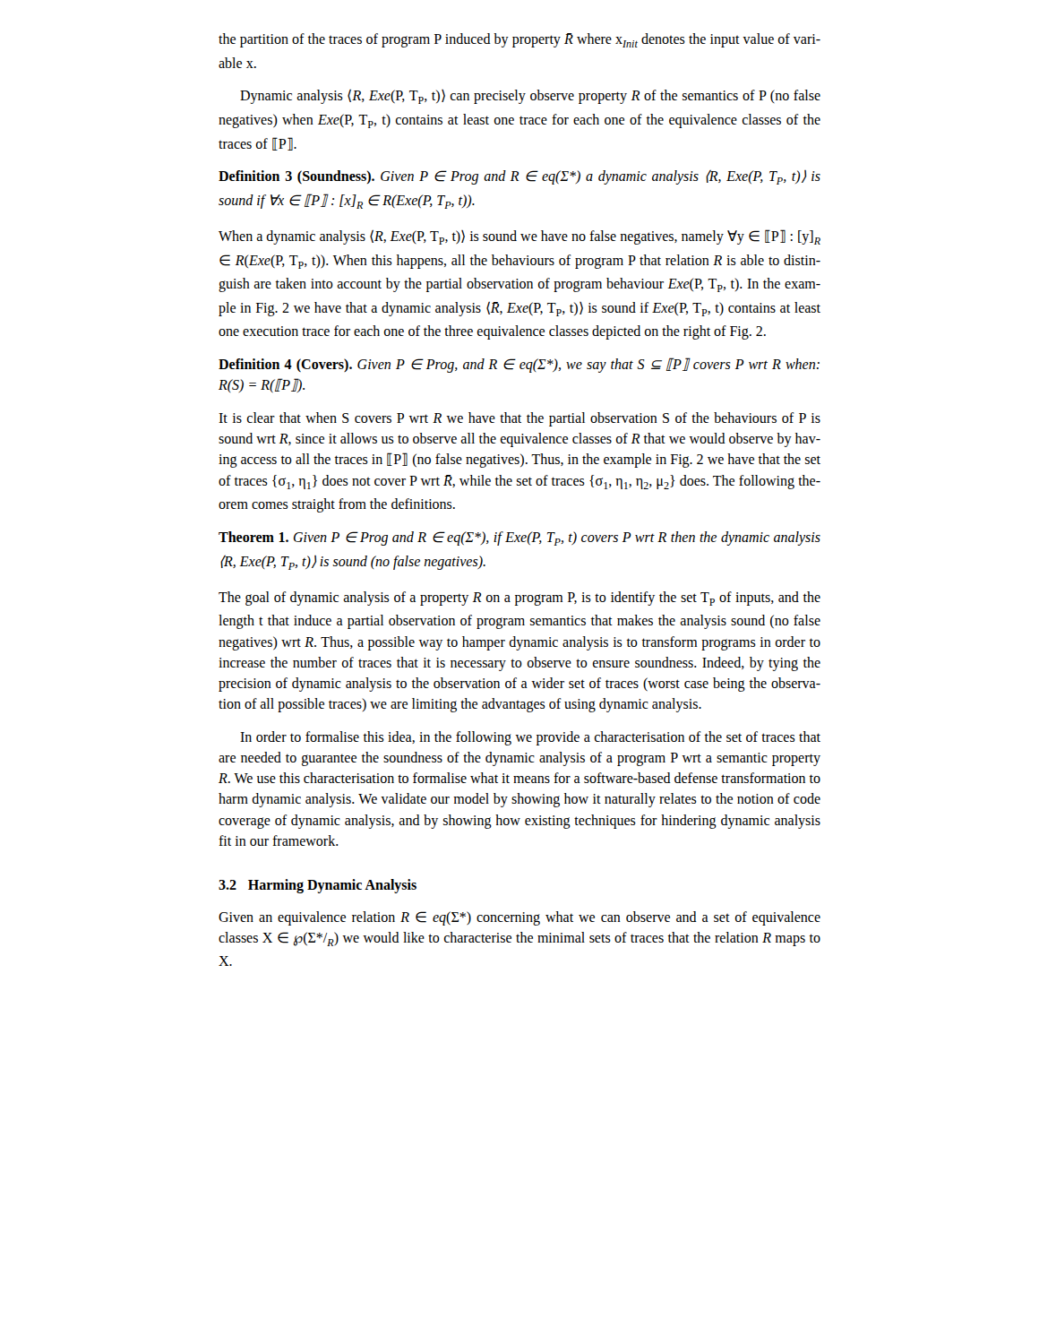the partition of the traces of program P induced by property R̄ where xInit denotes the input value of variable x.
Dynamic analysis ⟨R, Exe(P, TP, t)⟩ can precisely observe property R of the semantics of P (no false negatives) when Exe(P, TP, t) contains at least one trace for each one of the equivalence classes of the traces of ⟦P⟧.
Definition 3 (Soundness). Given P ∈ Prog and R ∈ eq(Σ*) a dynamic analysis ⟨R, Exe(P, TP, t)⟩ is sound if ∀x ∈ ⟦P⟧ : [x]R ∈ R(Exe(P, TP, t)).
When a dynamic analysis ⟨R, Exe(P, TP, t)⟩ is sound we have no false negatives, namely ∀y ∈ ⟦P⟧ : [y]R ∈ R(Exe(P, TP, t)). When this happens, all the behaviours of program P that relation R is able to distinguish are taken into account by the partial observation of program behaviour Exe(P, TP, t). In the example in Fig. 2 we have that a dynamic analysis ⟨R̄, Exe(P, TP, t)⟩ is sound if Exe(P, TP, t) contains at least one execution trace for each one of the three equivalence classes depicted on the right of Fig. 2.
Definition 4 (Covers). Given P ∈ Prog, and R ∈ eq(Σ*), we say that S ⊆ ⟦P⟧ covers P wrt R when: R(S) = R(⟦P⟧).
It is clear that when S covers P wrt R we have that the partial observation S of the behaviours of P is sound wrt R, since it allows us to observe all the equivalence classes of R that we would observe by having access to all the traces in ⟦P⟧ (no false negatives). Thus, in the example in Fig. 2 we have that the set of traces {σ1, η1} does not cover P wrt R̄, while the set of traces {σ1, η1, η2, μ2} does. The following theorem comes straight from the definitions.
Theorem 1. Given P ∈ Prog and R ∈ eq(Σ*), if Exe(P, TP, t) covers P wrt R then the dynamic analysis ⟨R, Exe(P, TP, t)⟩ is sound (no false negatives).
The goal of dynamic analysis of a property R on a program P, is to identify the set TP of inputs, and the length t that induce a partial observation of program semantics that makes the analysis sound (no false negatives) wrt R. Thus, a possible way to hamper dynamic analysis is to transform programs in order to increase the number of traces that it is necessary to observe to ensure soundness. Indeed, by tying the precision of dynamic analysis to the observation of a wider set of traces (worst case being the observation of all possible traces) we are limiting the advantages of using dynamic analysis.
In order to formalise this idea, in the following we provide a characterisation of the set of traces that are needed to guarantee the soundness of the dynamic analysis of a program P wrt a semantic property R. We use this characterisation to formalise what it means for a software-based defense transformation to harm dynamic analysis. We validate our model by showing how it naturally relates to the notion of code coverage of dynamic analysis, and by showing how existing techniques for hindering dynamic analysis fit in our framework.
3.2 Harming Dynamic Analysis
Given an equivalence relation R ∈ eq(Σ*) concerning what we can observe and a set of equivalence classes X ∈ ℘(Σ*/R) we would like to characterise the minimal sets of traces that the relation R maps to X.